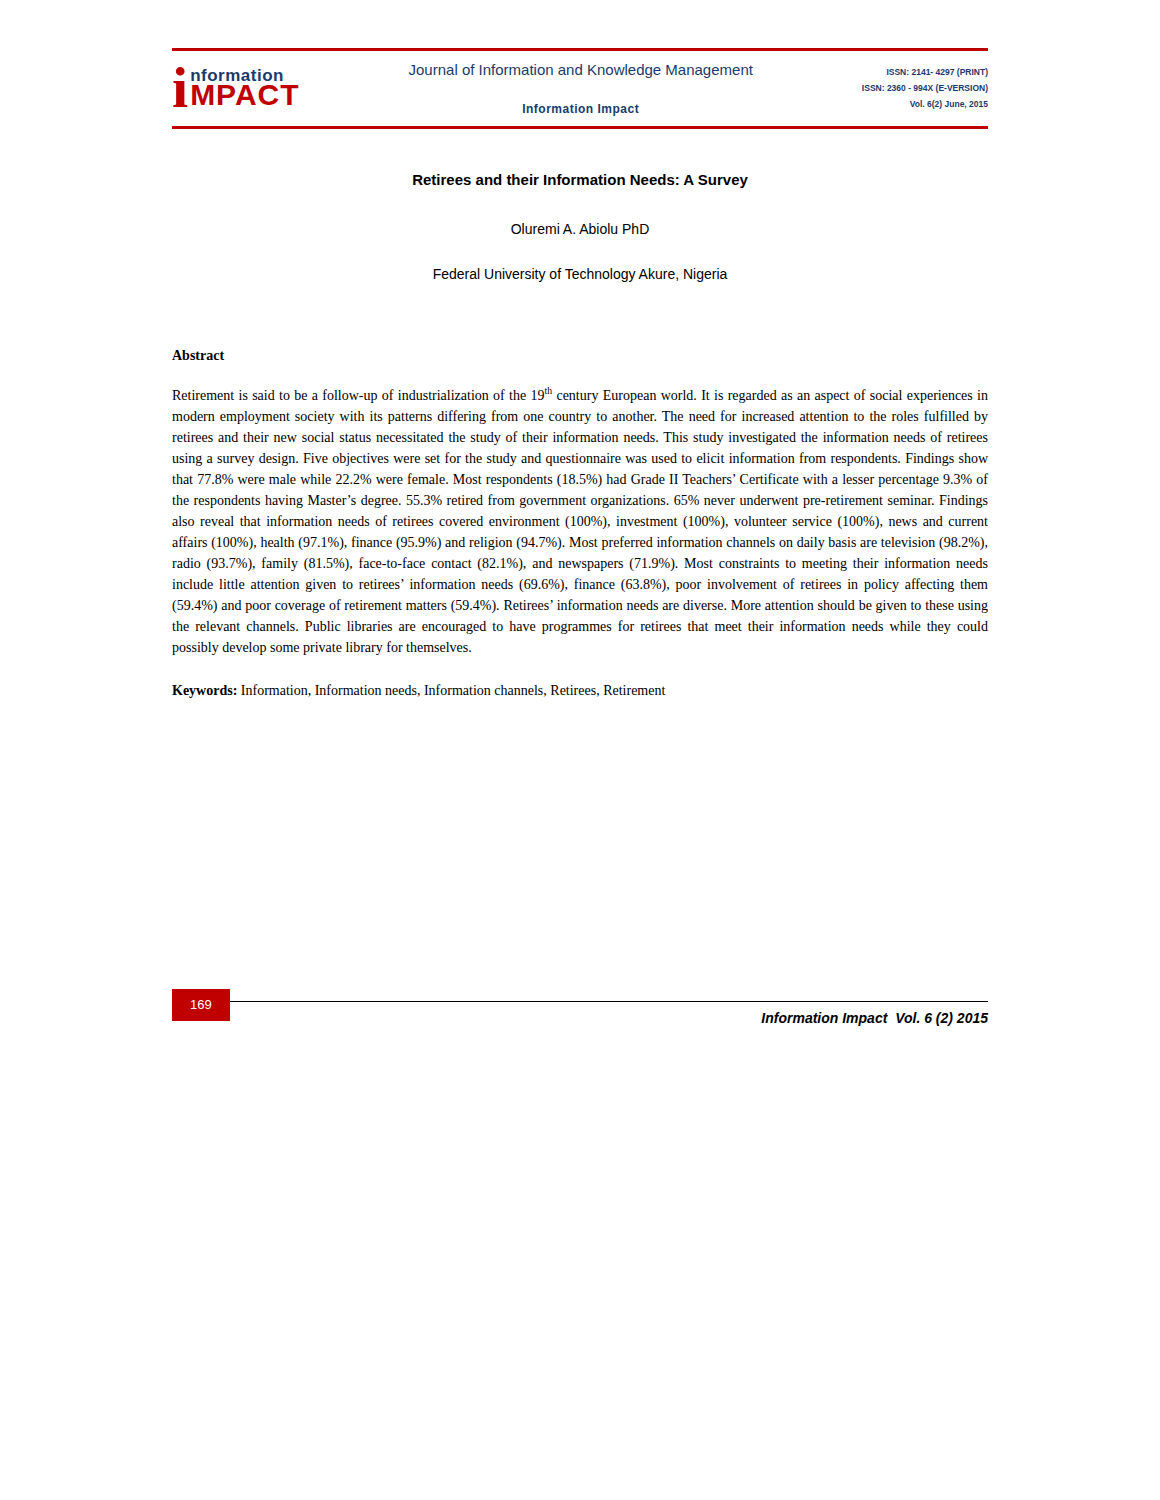i nformation MPACT
Journal of Information and Knowledge Management
Information Impact
ISSN: 2141- 4297 (PRINT)
ISSN: 2360 - 994X (E-VERSION)
Vol. 6(2) June, 2015
Retirees and their Information Needs: A Survey
Oluremi A. Abiolu PhD
Federal University of Technology Akure, Nigeria
Abstract
Retirement is said to be a follow-up of industrialization of the 19th century European world. It is regarded as an aspect of social experiences in modern employment society with its patterns differing from one country to another. The need for increased attention to the roles fulfilled by retirees and their new social status necessitated the study of their information needs. This study investigated the information needs of retirees using a survey design. Five objectives were set for the study and questionnaire was used to elicit information from respondents. Findings show that 77.8% were male while 22.2% were female. Most respondents (18.5%) had Grade II Teachers’ Certificate with a lesser percentage 9.3% of the respondents having Master’s degree. 55.3% retired from government organizations. 65% never underwent pre-retirement seminar. Findings also reveal that information needs of retirees covered environment (100%), investment (100%), volunteer service (100%), news and current affairs (100%), health (97.1%), finance (95.9%) and religion (94.7%). Most preferred information channels on daily basis are television (98.2%), radio (93.7%), family (81.5%), face-to-face contact (82.1%), and newspapers (71.9%). Most constraints to meeting their information needs include little attention given to retirees’ information needs (69.6%), finance (63.8%), poor involvement of retirees in policy affecting them (59.4%) and poor coverage of retirement matters (59.4%). Retirees’ information needs are diverse. More attention should be given to these using the relevant channels. Public libraries are encouraged to have programmes for retirees that meet their information needs while they could possibly develop some private library for themselves.
Keywords: Information, Information needs, Information channels, Retirees, Retirement
169
Information Impact Vol. 6 (2) 2015